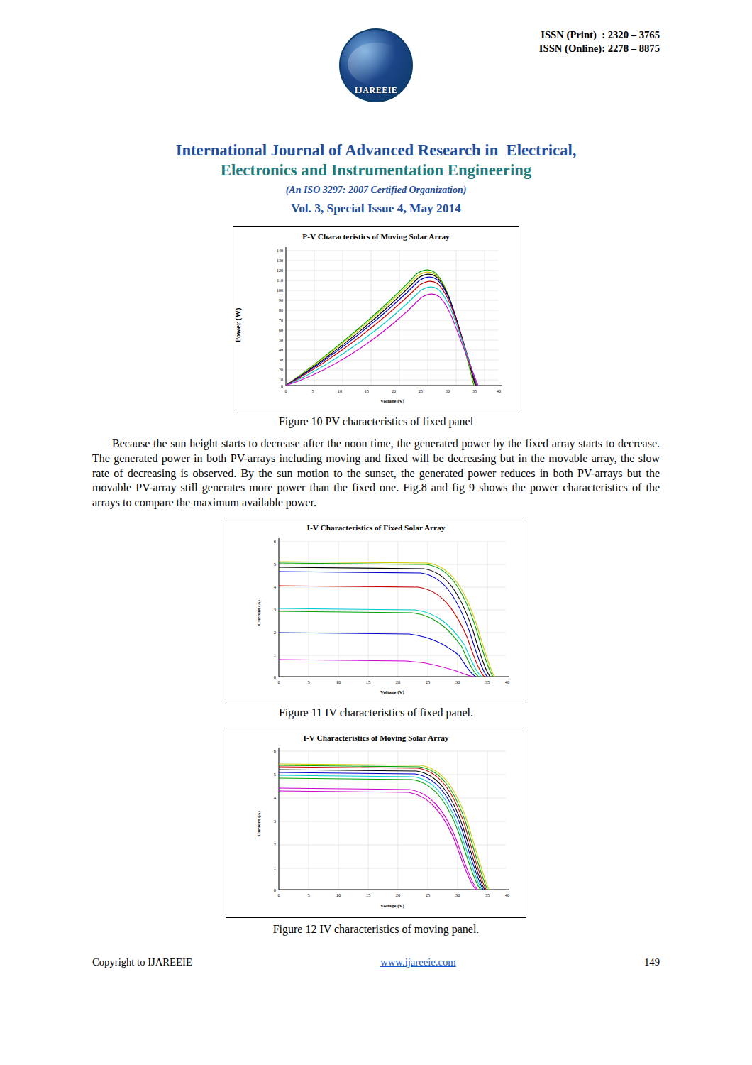ISSN (Print) : 2320 – 3765
ISSN (Online): 2278 – 8875
IJAREEIE
International Journal of Advanced Research in Electrical,
Electronics and Instrumentation Engineering
(An ISO 3297: 2007 Certified Organization)
Vol. 3, Special Issue 4, May 2014
P-V Characteristics of Moving Solar Array
Power (W)
140 130 120 110 100 90 80 70 60 50 40 30 20 10 0 0 5 10 15 20 25 30 35 40 Voltage (V)
Figure 10 PV characteristics of fixed panel
Because the sun height starts to decrease after the noon time, the generated power by the fixed array starts to decrease. The generated power in both PV-arrays including moving and fixed will be decreasing but in the movable array, the slow rate of decreasing is observed. By the sun motion to the sunset, the generated power reduces in both PV-arrays but the movable PV-array still generates more power than the fixed one. Fig.8 and fig 9 shows the power characteristics of the arrays to compare the maximum available power.
I-V Characteristics of Fixed Solar Array
6 5 4 3 2 1 0 0 5 10 15 20 25 30 35 40 Voltage (V) Current (A)
Figure 11 IV characteristics of fixed panel.
I-V Characteristics of Moving Solar Array
6 5 4 3 2 1 0 0 5 10 15 20 25 30 35 40 Voltage (V) Current (A)
Figure 12 IV characteristics of moving panel.
Copyright to IJAREEIE
www.ijareeie.com
149